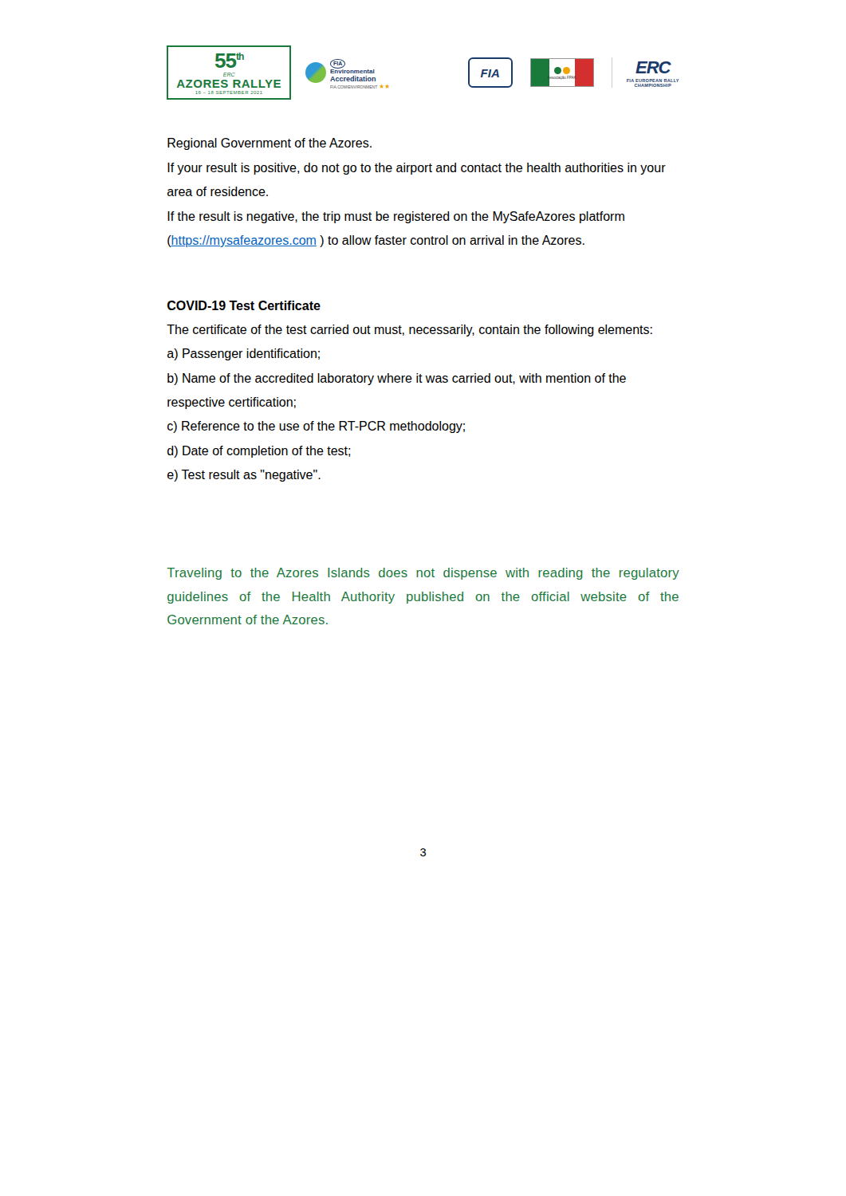55th
ERC
AZORES RALLYE
16 – 18 SEPTEMBER 2021
FIA
Environmental
Accreditation
FIA.COM/ENVIRONMENT ★★
FIA
Associação FPAK
ERC
FIA EUROPEAN RALLY
CHAMPIONSHIP
Regional Government of the Azores.
If your result is positive, do not go to the airport and contact the health authorities in your area of residence.
If the result is negative, the trip must be registered on the MySafeAzores platform (https://mysafeazores.com ) to allow faster control on arrival in the Azores.
COVID-19 Test Certificate
The certificate of the test carried out must, necessarily, contain the following elements:
a) Passenger identification;
b) Name of the accredited laboratory where it was carried out, with mention of the respective certification;
c) Reference to the use of the RT-PCR methodology;
d) Date of completion of the test;
e) Test result as "negative".
Traveling to the Azores Islands does not dispense with reading the regulatory guidelines of the Health Authority published on the official website of the Government of the Azores.
3